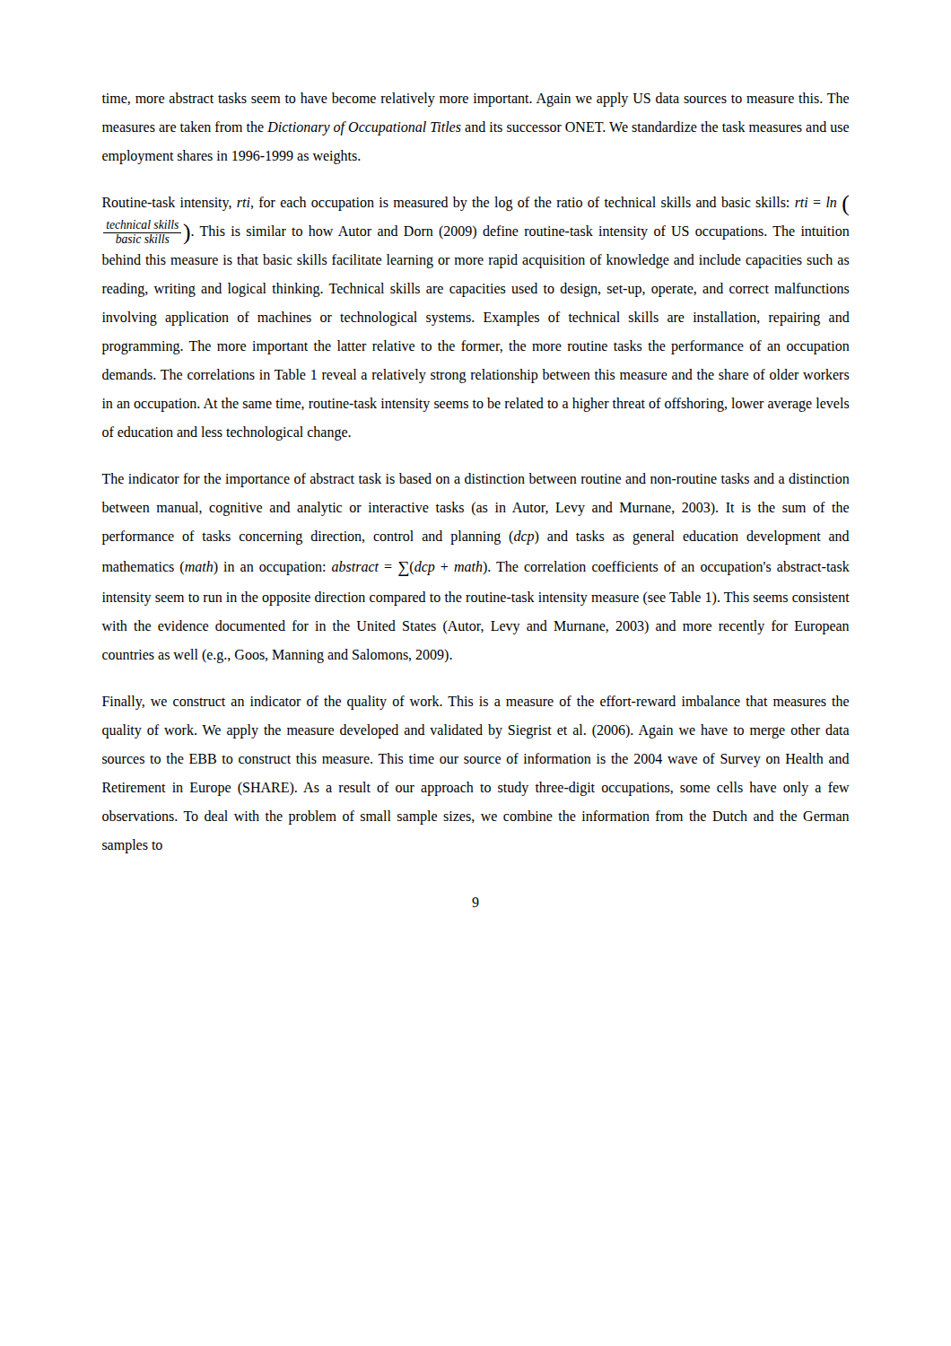time, more abstract tasks seem to have become relatively more important. Again we apply US data sources to measure this. The measures are taken from the Dictionary of Occupational Titles and its successor ONET. We standardize the task measures and use employment shares in 1996-1999 as weights.
Routine-task intensity, rti, for each occupation is measured by the log of the ratio of technical skills and basic skills: rti = ln (technical skills basic skills). This is similar to how Autor and Dorn (2009) define routine-task intensity of US occupations. The intuition behind this measure is that basic skills facilitate learning or more rapid acquisition of knowledge and include capacities such as reading, writing and logical thinking. Technical skills are capacities used to design, set-up, operate, and correct malfunctions involving application of machines or technological systems. Examples of technical skills are installation, repairing and programming. The more important the latter relative to the former, the more routine tasks the performance of an occupation demands. The correlations in Table 1 reveal a relatively strong relationship between this measure and the share of older workers in an occupation. At the same time, routine-task intensity seems to be related to a higher threat of offshoring, lower average levels of education and less technological change.
The indicator for the importance of abstract task is based on a distinction between routine and non-routine tasks and a distinction between manual, cognitive and analytic or interactive tasks (as in Autor, Levy and Murnane, 2003). It is the sum of the performance of tasks concerning direction, control and planning (dcp) and tasks as general education development and mathematics (math) in an occupation: abstract = ∑(dcp + math). The correlation coefficients of an occupation's abstract-task intensity seem to run in the opposite direction compared to the routine-task intensity measure (see Table 1). This seems consistent with the evidence documented for in the United States (Autor, Levy and Murnane, 2003) and more recently for European countries as well (e.g., Goos, Manning and Salomons, 2009).
Finally, we construct an indicator of the quality of work. This is a measure of the effort-reward imbalance that measures the quality of work. We apply the measure developed and validated by Siegrist et al. (2006). Again we have to merge other data sources to the EBB to construct this measure. This time our source of information is the 2004 wave of Survey on Health and Retirement in Europe (SHARE). As a result of our approach to study three-digit occupations, some cells have only a few observations. To deal with the problem of small sample sizes, we combine the information from the Dutch and the German samples to
9